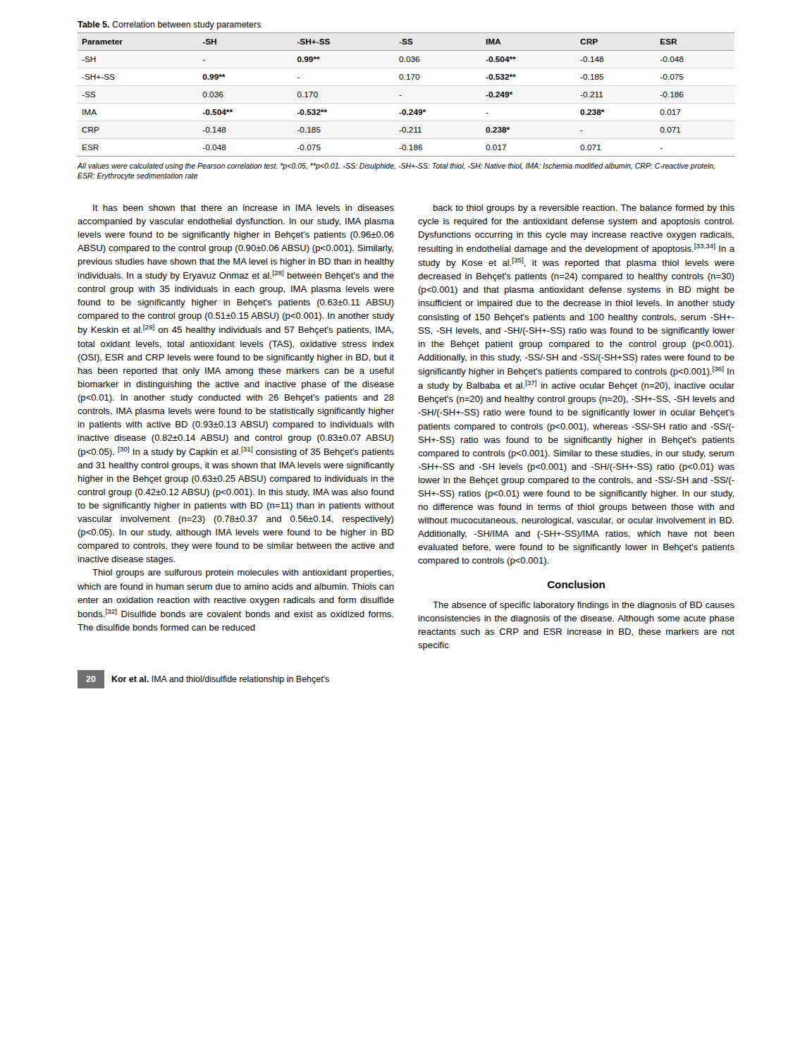Table 5. Correlation between study parameters
| Parameter | -SH | -SH+-SS | -SS | IMA | CRP | ESR |
| --- | --- | --- | --- | --- | --- | --- |
| -SH | - | 0.99** | 0.036 | -0.504** | -0.148 | -0.048 |
| -SH+-SS | 0.99** | - | 0.170 | -0.532** | -0.185 | -0.075 |
| -SS | 0.036 | 0.170 | - | -0.249* | -0.211 | -0.186 |
| IMA | -0.504** | -0.532** | -0.249* | - | 0.238* | 0.017 |
| CRP | -0.148 | -0.185 | -0.211 | 0.238* | - | 0.071 |
| ESR | -0.048 | -0.075 | -0.186 | 0.017 | 0.071 | - |
All values were calculated using the Pearson correlation test. *p<0.05, **p<0.01. -SS: Disulphide, -SH+-SS: Total thiol, -SH: Native thiol, IMA: Ischemia modified albumin, CRP: C-reactive protein, ESR: Erythrocyte sedimentation rate
It has been shown that there an increase in IMA levels in diseases accompanied by vascular endothelial dysfunction. In our study, IMA plasma levels were found to be significantly higher in Behçet's patients (0.96±0.06 ABSU) compared to the control group (0.90±0.06 ABSU) (p<0.001). Similarly, previous studies have shown that the MA level is higher in BD than in healthy individuals. In a study by Eryavuz Onmaz et al.[28] between Behçet's and the control group with 35 individuals in each group, IMA plasma levels were found to be significantly higher in Behçet's patients (0.63±0.11 ABSU) compared to the control group (0.51±0.15 ABSU) (p<0.001). In another study by Keskin et al.[29] on 45 healthy individuals and 57 Behçet's patients, IMA, total oxidant levels, total antioxidant levels (TAS), oxidative stress index (OSI), ESR and CRP levels were found to be significantly higher in BD, but it has been reported that only IMA among these markers can be a useful biomarker in distinguishing the active and inactive phase of the disease (p<0.01). In another study conducted with 26 Behçet's patients and 28 controls, IMA plasma levels were found to be statistically significantly higher in patients with active BD (0.93±0.13 ABSU) compared to individuals with inactive disease (0.82±0.14 ABSU) and control group (0.83±0.07 ABSU) (p<0.05). [30] In a study by Capkin et al.[31] consisting of 35 Behçet's patients and 31 healthy control groups, it was shown that IMA levels were significantly higher in the Behçet group (0.63±0.25 ABSU) compared to individuals in the control group (0.42±0.12 ABSU) (p<0.001). In this study, IMA was also found to be significantly higher in patients with BD (n=11) than in patients without vascular involvement (n=23) (0.78±0.37 and 0.56±0.14, respectively) (p<0.05). In our study, although IMA levels were found to be higher in BD compared to controls, they were found to be similar between the active and inactive disease stages.
Thiol groups are sulfurous protein molecules with antioxidant properties, which are found in human serum due to amino acids and albumin. Thiols can enter an oxidation reaction with reactive oxygen radicals and form disulfide bonds.[32] Disulfide bonds are covalent bonds and exist as oxidized forms. The disulfide bonds formed can be reduced
back to thiol groups by a reversible reaction. The balance formed by this cycle is required for the antioxidant defense system and apoptosis control. Dysfunctions occurring in this cycle may increase reactive oxygen radicals, resulting in endothelial damage and the development of apoptosis.[33,34] In a study by Kose et al.[35], it was reported that plasma thiol levels were decreased in Behçet's patients (n=24) compared to healthy controls (n=30) (p<0.001) and that plasma antioxidant defense systems in BD might be insufficient or impaired due to the decrease in thiol levels. In another study consisting of 150 Behçet's patients and 100 healthy controls, serum -SH+-SS, -SH levels, and -SH/(-SH+-SS) ratio was found to be significantly lower in the Behçet patient group compared to the control group (p<0.001). Additionally, in this study, -SS/-SH and -SS/(-SH+SS) rates were found to be significantly higher in Behçet's patients compared to controls (p<0.001).[36] In a study by Balbaba et al.[37] in active ocular Behçet (n=20), inactive ocular Behçet's (n=20) and healthy control groups (n=20), -SH+-SS, -SH levels and -SH/(-SH+-SS) ratio were found to be significantly lower in ocular Behçet's patients compared to controls (p<0.001), whereas -SS/-SH ratio and -SS/(-SH+-SS) ratio was found to be significantly higher in Behçet's patients compared to controls (p<0.001). Similar to these studies, in our study, serum -SH+-SS and -SH levels (p<0.001) and -SH/(-SH+-SS) ratio (p<0.01) was lower in the Behçet group compared to the controls, and -SS/-SH and -SS/(-SH+-SS) ratios (p<0.01) were found to be significantly higher. In our study, no difference was found in terms of thiol groups between those with and without mucocutaneous, neurological, vascular, or ocular involvement in BD. Additionally, -SH/IMA and (-SH+-SS)/IMA ratios, which have not been evaluated before, were found to be significantly lower in Behçet's patients compared to controls (p<0.001).
Conclusion
The absence of specific laboratory findings in the diagnosis of BD causes inconsistencies in the diagnosis of the disease. Although some acute phase reactants such as CRP and ESR increase in BD, these markers are not specific
20
Kor et al. IMA and thiol/disulfide relationship in Behçet's